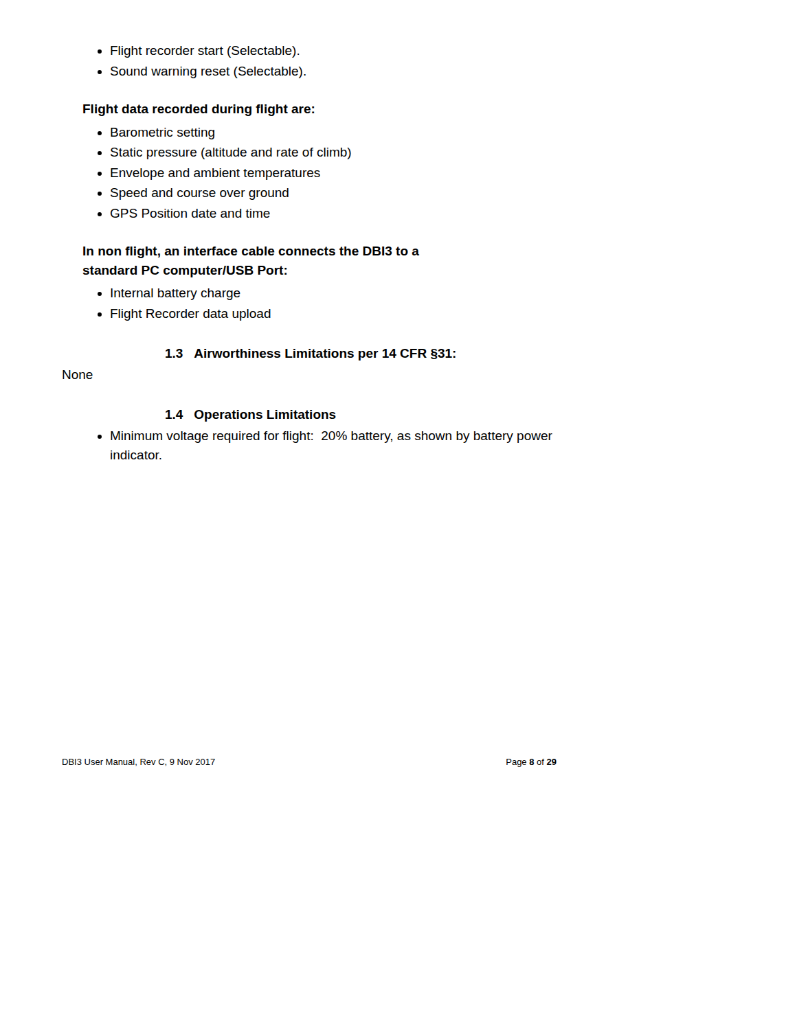Flight recorder start (Selectable).
Sound warning reset (Selectable).
Flight data recorded during flight are:
Barometric setting
Static pressure (altitude and rate of climb)
Envelope and ambient temperatures
Speed and course over ground
GPS Position date and time
In non flight, an interface cable connects the DBI3 to a
standard PC computer/USB Port:
Internal battery charge
Flight Recorder data upload
1.3 Airworthiness Limitations per 14 CFR §31:
None
1.4 Operations Limitations
Minimum voltage required for flight: 20% battery, as shown by battery power indicator.
DBI3 User Manual, Rev C, 9 Nov 2017
Page 8 of 29